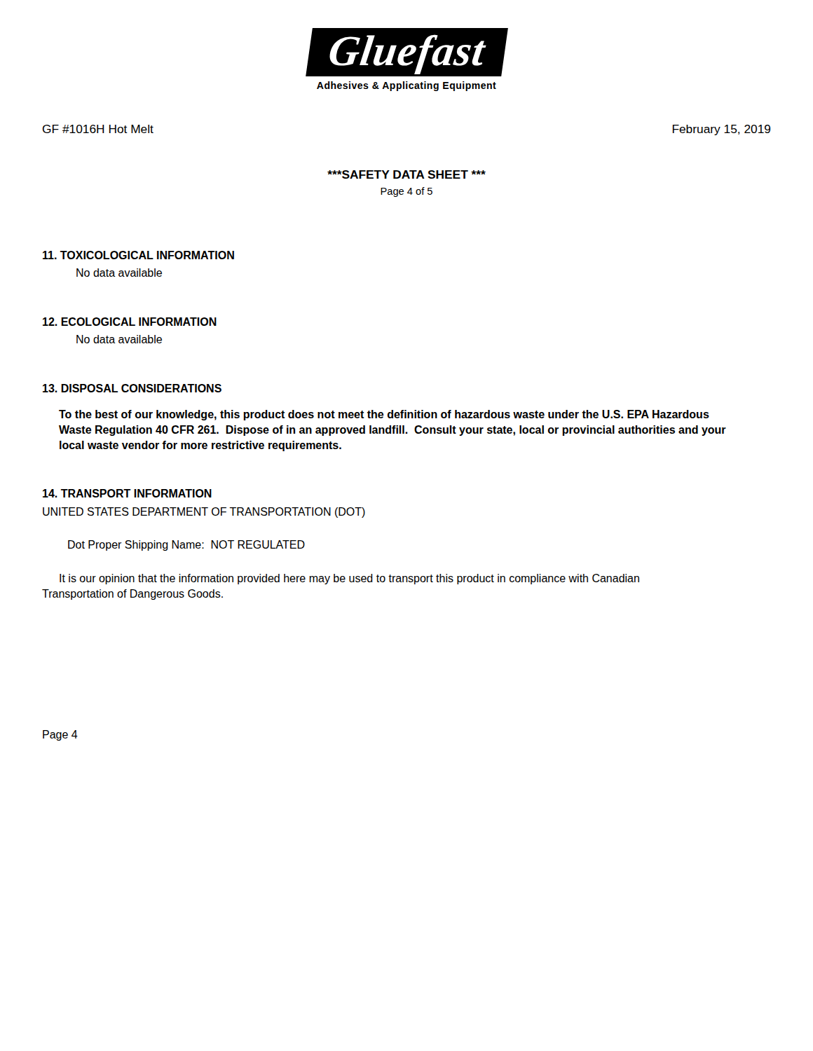Gluefast
Adhesives & Applicating Equipment
GF #1016H Hot Melt
February 15, 2019
***SAFETY DATA SHEET ***
Page 4 of 5
11. TOXICOLOGICAL INFORMATION
No data available
12. ECOLOGICAL INFORMATION
No data available
13. DISPOSAL CONSIDERATIONS
To the best of our knowledge, this product does not meet the definition of hazardous waste under the U.S. EPA Hazardous Waste Regulation 40 CFR 261. Dispose of in an approved landfill. Consult your state, local or provincial authorities and your local waste vendor for more restrictive requirements.
14. TRANSPORT INFORMATION
UNITED STATES DEPARTMENT OF TRANSPORTATION (DOT)
Dot Proper Shipping Name: NOT REGULATED
It is our opinion that the information provided here may be used to transport this product in compliance with Canadian Transportation of Dangerous Goods.
Page 4